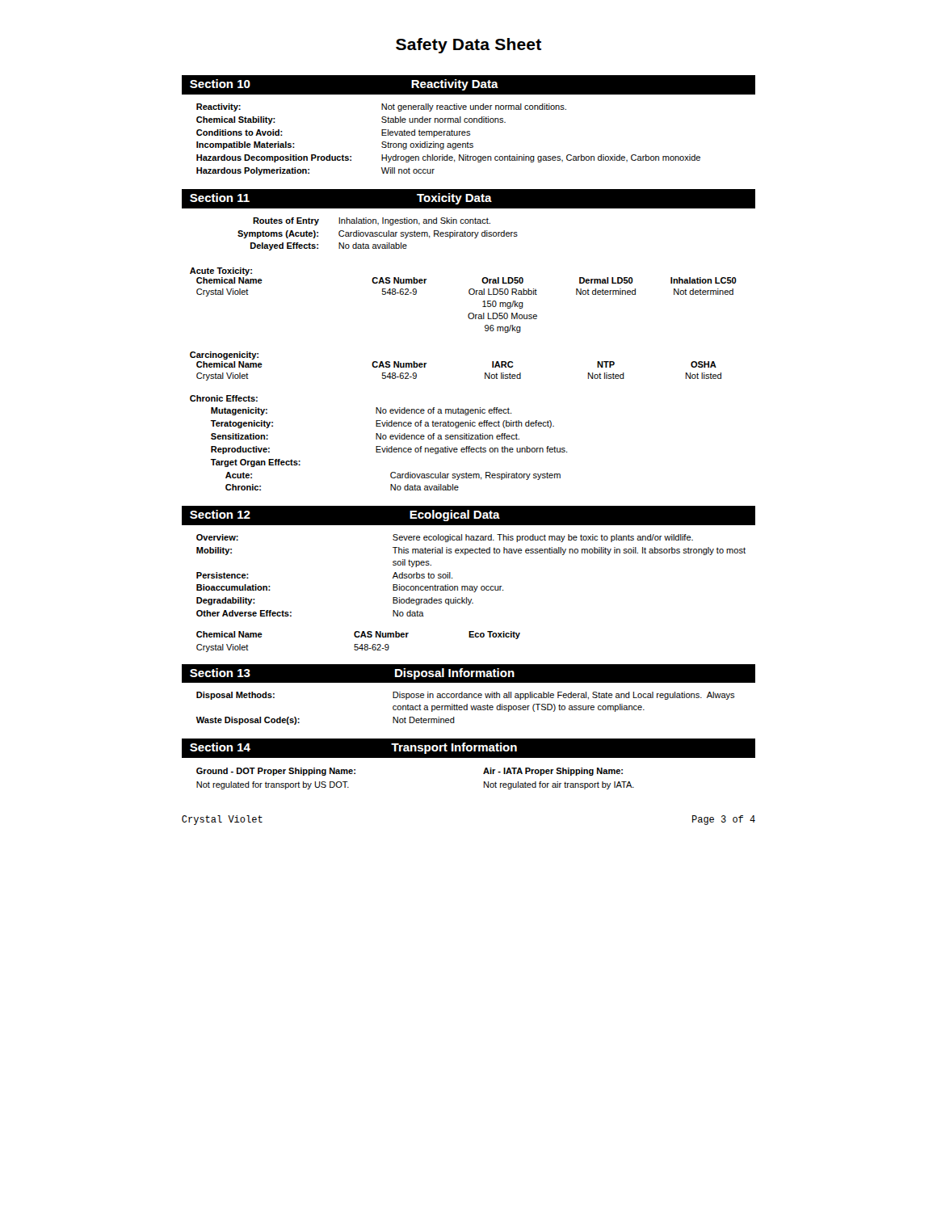Safety Data Sheet
Section 10
Reactivity Data
| Reactivity: | Not generally reactive under normal conditions. |
| Chemical Stability: | Stable under normal conditions. |
| Conditions to Avoid: | Elevated temperatures |
| Incompatible Materials: | Strong oxidizing agents |
| Hazardous Decomposition Products: | Hydrogen chloride, Nitrogen containing gases, Carbon dioxide, Carbon monoxide |
| Hazardous Polymerization: | Will not occur |
Section 11
Toxicity Data
| Routes of Entry | Inhalation, Ingestion, and Skin contact. |
| Symptoms (Acute): | Cardiovascular system, Respiratory disorders |
| Delayed Effects: | No data available |
Acute Toxicity:
| Chemical Name | CAS Number | Oral LD50 | Dermal LD50 | Inhalation LC50 |
| --- | --- | --- | --- | --- |
| Crystal Violet | 548-62-9 | Oral LD50 Rabbit 150 mg/kg Oral LD50 Mouse 96 mg/kg | Not determined | Not determined |
Carcinogenicity:
| Chemical Name | CAS Number | IARC | NTP | OSHA |
| --- | --- | --- | --- | --- |
| Crystal Violet | 548-62-9 | Not listed | Not listed | Not listed |
| Chronic Effects: |
| Mutagenicity: | No evidence of a mutagenic effect. |
| Teratogenicity: | Evidence of a teratogenic effect (birth defect). |
| Sensitization: | No evidence of a sensitization effect. |
| Reproductive: | Evidence of negative effects on the unborn fetus. |
| Target Organ Effects: |
| Acute: | Cardiovascular system, Respiratory system |
| Chronic: | No data available |
Section 12
Ecological Data
| Overview: | Severe ecological hazard. This product may be toxic to plants and/or wildlife. |
| Mobility: | This material is expected to have essentially no mobility in soil. It absorbs strongly to most soil types. |
| Persistence: | Adsorbs to soil. |
| Bioaccumulation: | Bioconcentration may occur. |
| Degradability: | Biodegrades quickly. |
| Other Adverse Effects: | No data |
| Chemical Name | CAS Number | Eco Toxicity |
| Crystal Violet | 548-62-9 | |
Section 13
Disposal Information
| Disposal Methods: | Dispose in accordance with all applicable Federal, State and Local regulations. Always contact a permitted waste disposer (TSD) to assure compliance. |
| Waste Disposal Code(s): | Not Determined |
Section 14
Transport Information
| Ground - DOT Proper Shipping Name: | Air - IATA Proper Shipping Name: |
| Not regulated for transport by US DOT. | Not regulated for air transport by IATA. |
Crystal Violet Page 3 of 4